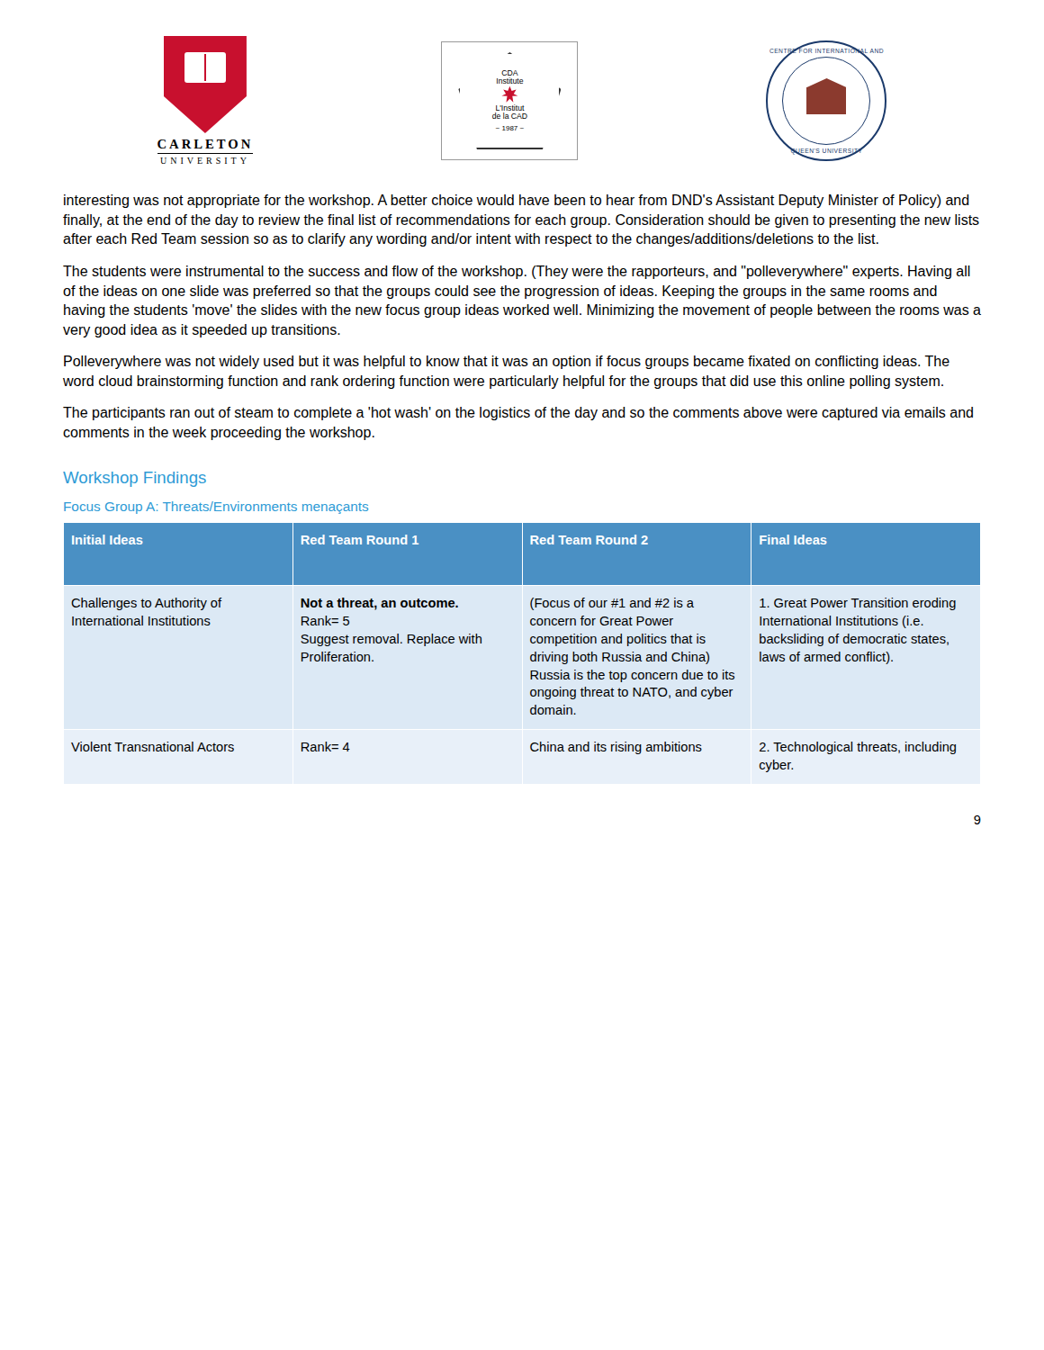CARLETON
UNIVERSITY
CDA
Institute
L'Institut
de la CAD
~ 1987 ~
CENTRE FOR INTERNATIONAL AND
QUEEN'S UNIVERSITY
interesting was not appropriate for the workshop. A better choice would have been to hear from DND's Assistant Deputy Minister of Policy) and finally, at the end of the day to review the final list of recommendations for each group. Consideration should be given to presenting the new lists after each Red Team session so as to clarify any wording and/or intent with respect to the changes/additions/deletions to the list.
The students were instrumental to the success and flow of the workshop. (They were the rapporteurs, and "polleverywhere" experts. Having all of the ideas on one slide was preferred so that the groups could see the progression of ideas. Keeping the groups in the same rooms and having the students 'move' the slides with the new focus group ideas worked well. Minimizing the movement of people between the rooms was a very good idea as it speeded up transitions.
Polleverywhere was not widely used but it was helpful to know that it was an option if focus groups became fixated on conflicting ideas. The word cloud brainstorming function and rank ordering function were particularly helpful for the groups that did use this online polling system.
The participants ran out of steam to complete a 'hot wash' on the logistics of the day and so the comments above were captured via emails and comments in the week proceeding the workshop.
Workshop Findings
Focus Group A: Threats/Environments menaçants
| Initial Ideas | Red Team Round 1 | Red Team Round 2 | Final Ideas |
| --- | --- | --- | --- |
| Challenges to Authority of International Institutions | Not a threat, an outcome. Rank= 5 Suggest removal. Replace with Proliferation. | (Focus of our #1 and #2 is a concern for Great Power competition and politics that is driving both Russia and China) Russia is the top concern due to its ongoing threat to NATO, and cyber domain. | 1. Great Power Transition eroding International Institutions (i.e. backsliding of democratic states, laws of armed conflict). |
| Violent Transnational Actors | Rank= 4 | China and its rising ambitions | 2. Technological threats, including cyber. |
9